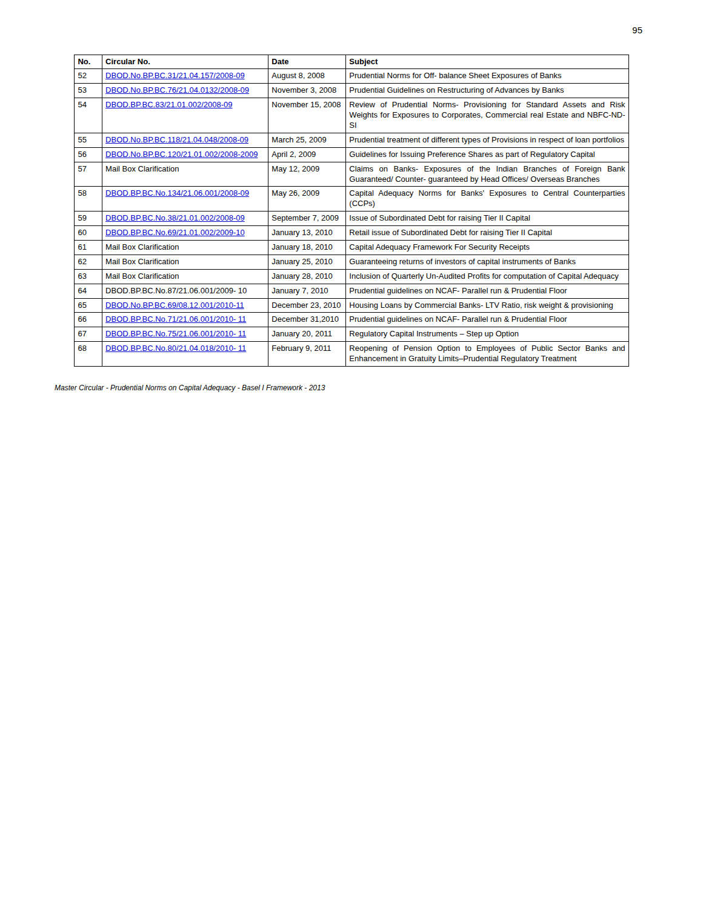95
| No. | Circular No. | Date | Subject |
| --- | --- | --- | --- |
| 52 | DBOD.No.BP.BC.31/21.04.157/2008-09 | August 8, 2008 | Prudential Norms for Off- balance Sheet Exposures of Banks |
| 53 | DBOD.No.BP.BC.76/21.04.0132/2008-09 | November 3, 2008 | Prudential Guidelines on Restructuring of Advances by Banks |
| 54 | DBOD.BP.BC.83/21.01.002/2008-09 | November 15, 2008 | Review of Prudential Norms- Provisioning for Standard Assets and Risk Weights for Exposures to Corporates, Commercial real Estate and NBFC-ND-SI |
| 55 | DBOD.No.BP.BC.118/21.04.048/2008-09 | March 25, 2009 | Prudential treatment of different types of Provisions in respect of loan portfolios |
| 56 | DBOD.No.BP.BC.120/21.01.002/2008-2009 | April 2, 2009 | Guidelines for Issuing Preference Shares as part of Regulatory Capital |
| 57 | Mail Box Clarification | May 12, 2009 | Claims on Banks- Exposures of the Indian Branches of Foreign Bank Guaranteed/ Counter- guaranteed by Head Offices/ Overseas Branches |
| 58 | DBOD.BP.BC.No.134/21.06.001/2008-09 | May 26, 2009 | Capital Adequacy Norms for Banks' Exposures to Central Counterparties (CCPs) |
| 59 | DBOD.BP.BC.No.38/21.01.002/2008-09 | September 7, 2009 | Issue of Subordinated Debt for raising Tier II Capital |
| 60 | DBOD.BP.BC.No.69/21.01.002/2009-10 | January 13, 2010 | Retail issue of Subordinated Debt for raising Tier II Capital |
| 61 | Mail Box Clarification | January 18, 2010 | Capital Adequacy Framework For Security Receipts |
| 62 | Mail Box Clarification | January 25, 2010 | Guaranteeing returns of investors of capital instruments of Banks |
| 63 | Mail Box Clarification | January 28, 2010 | Inclusion of Quarterly Un-Audited Profits for computation of Capital Adequacy |
| 64 | DBOD.BP.BC.No.87/21.06.001/2009- 10 | January 7, 2010 | Prudential guidelines on NCAF- Parallel run & Prudential Floor |
| 65 | DBOD.No.BP.BC.69/08.12.001/2010-11 | December 23, 2010 | Housing Loans by Commercial Banks- LTV Ratio, risk weight & provisioning |
| 66 | DBOD.BP.BC.No.71/21.06.001/2010- 11 | December 31,2010 | Prudential guidelines on NCAF- Parallel run & Prudential Floor |
| 67 | DBOD.BP.BC.No.75/21.06.001/2010- 11 | January 20, 2011 | Regulatory Capital Instruments – Step up Option |
| 68 | DBOD.BP.BC.No.80/21.04.018/2010- 11 | February 9, 2011 | Reopening of Pension Option to Employees of Public Sector Banks and Enhancement in Gratuity Limits–Prudential Regulatory Treatment |
Master Circular - Prudential Norms on Capital Adequacy - Basel I Framework - 2013